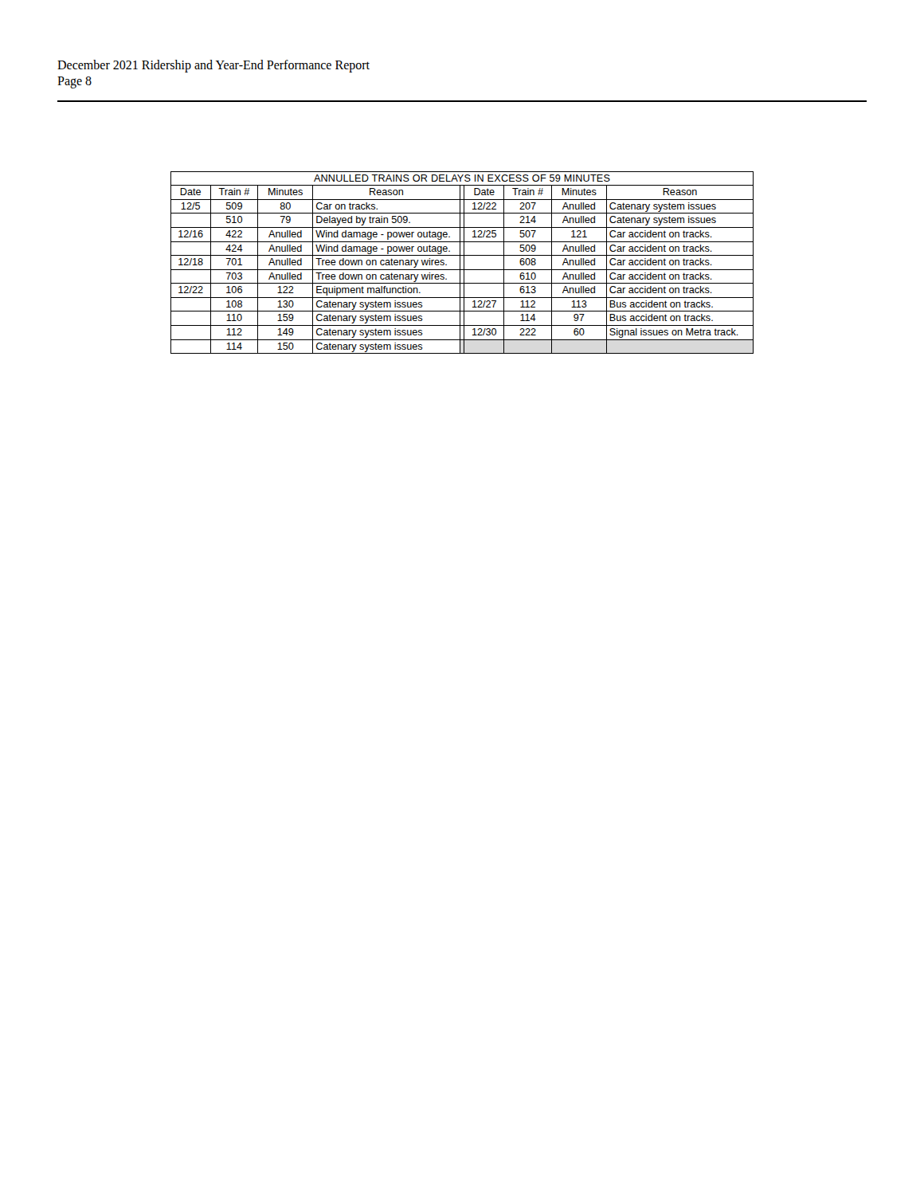December 2021 Ridership and Year-End Performance Report
Page 8
| ANNULLED TRAINS OR DELAYS IN EXCESS OF 59 MINUTES |
| --- |
| Date | Train # | Minutes | Reason | | Date | Train # | Minutes | Reason |
| 12/5 | 509 | 80 | Car on tracks. | | 12/22 | 207 | Anulled | Catenary system issues |
| | 510 | 79 | Delayed by train 509. | | | 214 | Anulled | Catenary system issues |
| 12/16 | 422 | Anulled | Wind damage - power outage. | | 12/25 | 507 | 121 | Car accident on tracks. |
| | 424 | Anulled | Wind damage - power outage. | | | 509 | Anulled | Car accident on tracks. |
| 12/18 | 701 | Anulled | Tree down on catenary wires. | | | 608 | Anulled | Car accident on tracks. |
| | 703 | Anulled | Tree down on catenary wires. | | | 610 | Anulled | Car accident on tracks. |
| 12/22 | 106 | 122 | Equipment malfunction. | | | 613 | Anulled | Car accident on tracks. |
| | 108 | 130 | Catenary system issues | | 12/27 | 112 | 113 | Bus accident on tracks. |
| | 110 | 159 | Catenary system issues | | | 114 | 97 | Bus accident on tracks. |
| | 112 | 149 | Catenary system issues | | 12/30 | 222 | 60 | Signal issues on Metra track. |
| | 114 | 150 | Catenary system issues | | | | | |